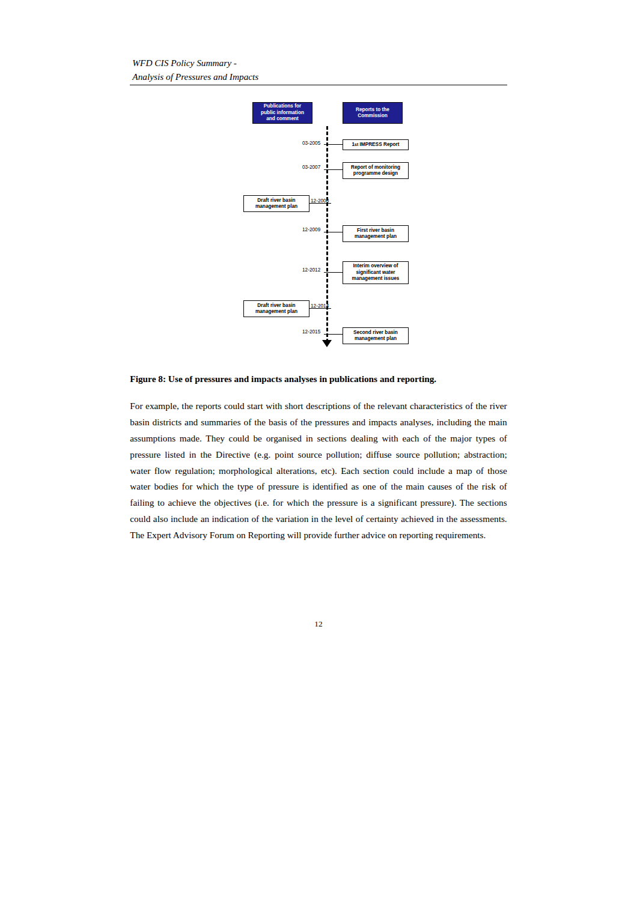WFD CIS Policy Summary - Analysis of Pressures and Impacts
Publications for
public information
and comment
Reports to the
Commission
03-2005
03-2007
12-2008
12-2009
12-2012
12-2014
12-2015
1st IMPRESS Report
Report of monitoring
programme design
Draft river basin
management plan
First river basin
management plan
Interim overview of
significant water
management issues
Draft river basin
management plan
Second river basin
management plan
Figure 8: Use of pressures and impacts analyses in publications and reporting.
For example, the reports could start with short descriptions of the relevant characteristics of the river basin districts and summaries of the basis of the pressures and impacts analyses, including the main assumptions made. They could be organised in sections dealing with each of the major types of pressure listed in the Directive (e.g. point source pollution; diffuse source pollution; abstraction; water flow regulation; morphological alterations, etc). Each section could include a map of those water bodies for which the type of pressure is identified as one of the main causes of the risk of failing to achieve the objectives (i.e. for which the pressure is a significant pressure). The sections could also include an indication of the variation in the level of certainty achieved in the assessments. The Expert Advisory Forum on Reporting will provide further advice on reporting requirements.
12